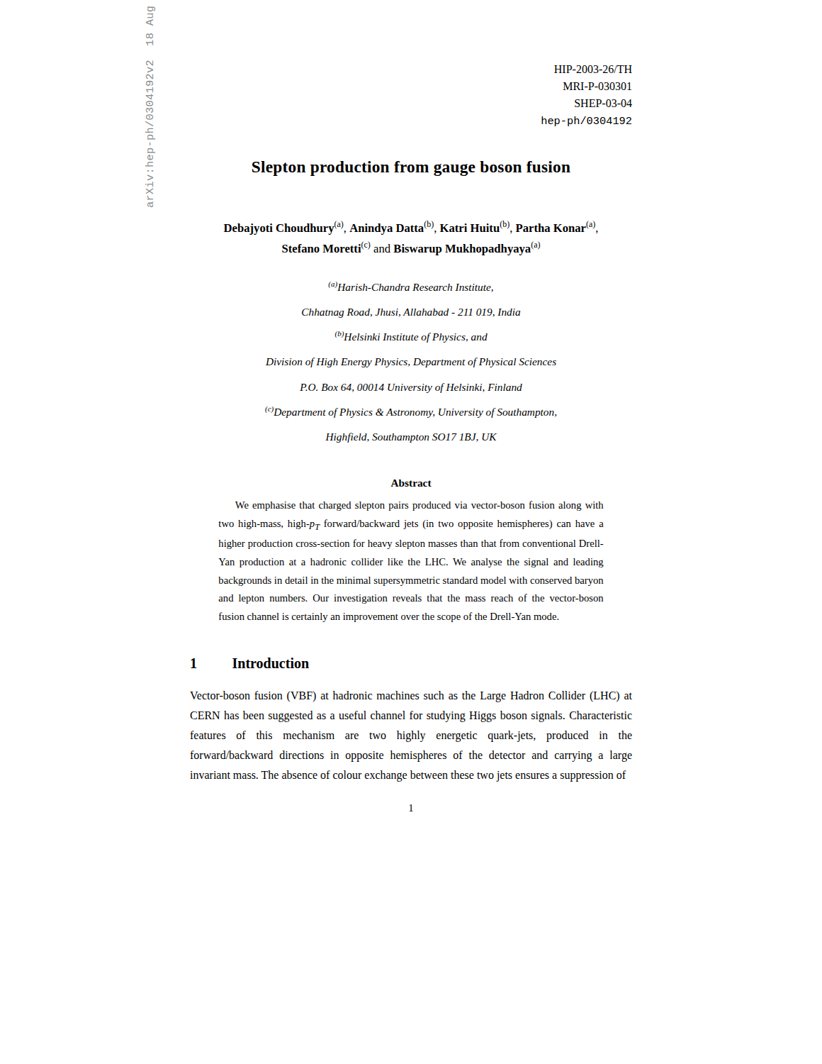arXiv:hep-ph/0304192v2 18 Aug 2003
HIP-2003-26/TH
MRI-P-030301
SHEP-03-04
hep-ph/0304192
Slepton production from gauge boson fusion
Debajyoti Choudhury(a), Anindya Datta(b), Katri Huitu(b), Partha Konar(a),
Stefano Moretti(c) and Biswarup Mukhopadhyaya(a)
(a)Harish-Chandra Research Institute,
Chhatnag Road, Jhusi, Allahabad - 211 019, India
(b)Helsinki Institute of Physics, and
Division of High Energy Physics, Department of Physical Sciences
P.O. Box 64, 00014 University of Helsinki, Finland
(c)Department of Physics & Astronomy, University of Southampton,
Highfield, Southampton SO17 1BJ, UK
Abstract
We emphasise that charged slepton pairs produced via vector-boson fusion along with two high-mass, high-pT forward/backward jets (in two opposite hemispheres) can have a higher production cross-section for heavy slepton masses than that from conventional Drell-Yan production at a hadronic collider like the LHC. We analyse the signal and leading backgrounds in detail in the minimal supersymmetric standard model with conserved baryon and lepton numbers. Our investigation reveals that the mass reach of the vector-boson fusion channel is certainly an improvement over the scope of the Drell-Yan mode.
1 Introduction
Vector-boson fusion (VBF) at hadronic machines such as the Large Hadron Collider (LHC) at CERN has been suggested as a useful channel for studying Higgs boson signals. Characteristic features of this mechanism are two highly energetic quark-jets, produced in the forward/backward directions in opposite hemispheres of the detector and carrying a large invariant mass. The absence of colour exchange between these two jets ensures a suppression of
1